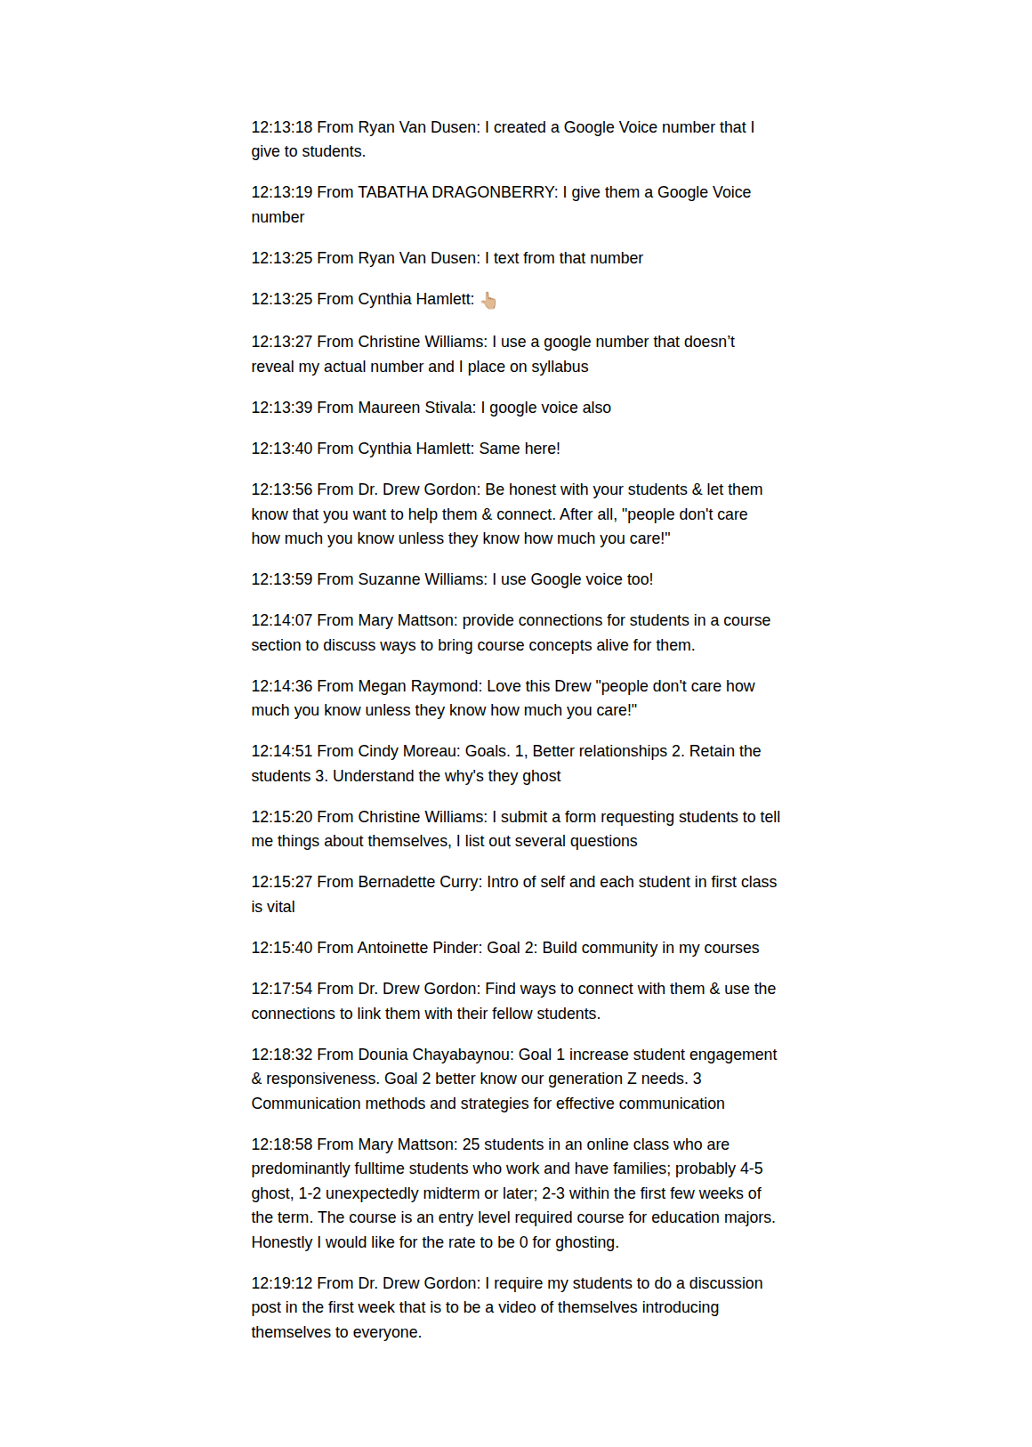12:13:18 From Ryan Van Dusen: I created a Google Voice number that I give to students.
12:13:19 From TABATHA DRAGONBERRY: I give them a Google Voice number
12:13:25 From Ryan Van Dusen: I text from that number
12:13:25 From Cynthia Hamlett: 👆🏼
12:13:27 From Christine Williams: I use a google number that doesn’t reveal my actual number and I place on syllabus
12:13:39 From Maureen Stivala: I google voice also
12:13:40 From Cynthia Hamlett: Same here!
12:13:56 From Dr. Drew Gordon: Be honest with your students & let them know that you want to help them & connect. After all, "people don't care how much you know unless they know how much you care!"
12:13:59 From Suzanne Williams: I use Google voice too!
12:14:07 From Mary Mattson: provide connections for students in a course section to discuss ways to bring course concepts alive for them.
12:14:36 From Megan Raymond: Love this Drew "people don't care how much you know unless they know how much you care!"
12:14:51 From Cindy Moreau: Goals. 1, Better relationships 2. Retain the students 3. Understand the why's they ghost
12:15:20 From Christine Williams: I submit a form requesting students to tell me things about themselves, I list out several questions
12:15:27 From Bernadette Curry: Intro of self and each student in first class is vital
12:15:40 From Antoinette Pinder: Goal 2: Build community in my courses
12:17:54 From Dr. Drew Gordon: Find ways to connect with them & use the connections to link them with their fellow students.
12:18:32 From Dounia Chayabaynou: Goal 1 increase student engagement & responsiveness. Goal 2 better know our generation Z needs. 3 Communication methods and strategies for effective communication
12:18:58 From Mary Mattson: 25 students in an online class who are predominantly fulltime students who work and have families; probably 4-5 ghost, 1-2 unexpectedly midterm or later; 2-3 within the first few weeks of the term. The course is an entry level required course for education majors. Honestly I would like for the rate to be 0 for ghosting.
12:19:12 From Dr. Drew Gordon: I require my students to do a discussion post in the first week that is to be a video of themselves introducing themselves to everyone.